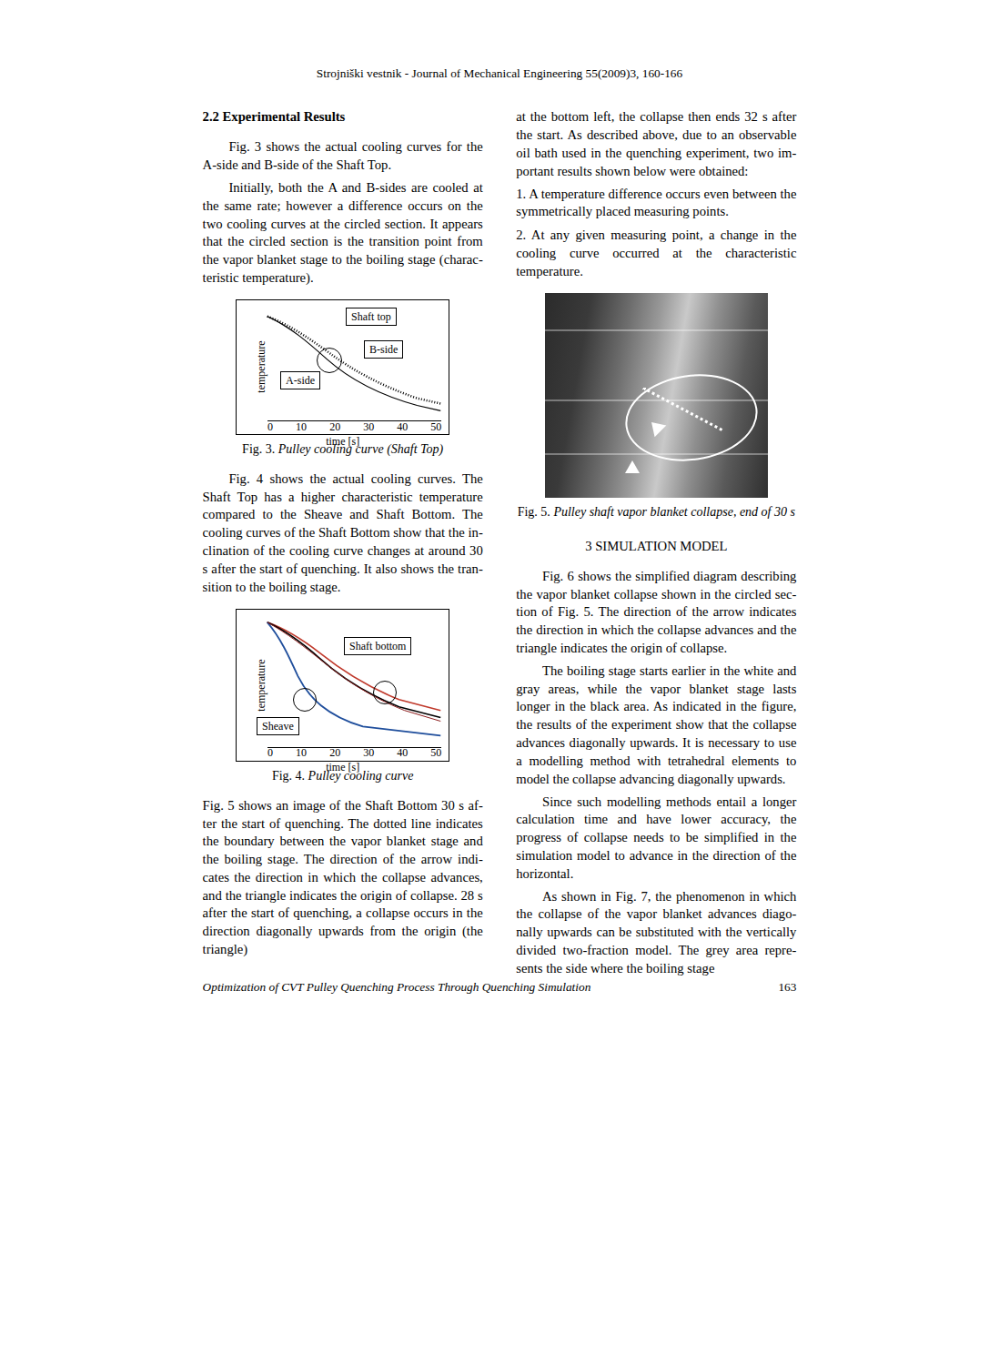Strojniški vestnik - Journal of Mechanical Engineering 55(2009)3, 160-166
2.2 Experimental Results
Fig. 3 shows the actual cooling curves for the A-side and B-side of the Shaft Top.
Initially, both the A and B-sides are cooled at the same rate; however a difference occurs on the two cooling curves at the circled section. It appears that the circled section is the transition point from the vapor blanket stage to the boiling stage (characteristic temperature).
temperature
Shaft top
B-side
A-side
01020304050
time [s]
Fig. 3. Pulley cooling curve (Shaft Top)
Fig. 4 shows the actual cooling curves. The Shaft Top has a higher characteristic temperature compared to the Sheave and Shaft Bottom. The cooling curves of the Shaft Bottom show that the inclination of the cooling curve changes at around 30 s after the start of quenching. It also shows the transition to the boiling stage.
temperature
Shaft bottom
Sheave
01020304050
time [s]
Fig. 4. Pulley cooling curve
Fig. 5 shows an image of the Shaft Bottom 30 s after the start of quenching. The dotted line indicates the boundary between the vapor blanket stage and the boiling stage. The direction of the arrow indicates the direction in which the collapse advances, and the triangle indicates the origin of collapse. 28 s after the start of quenching, a collapse occurs in the direction diagonally upwards from the origin (the triangle)
at the bottom left, the collapse then ends 32 s after the start. As described above, due to an observable oil bath used in the quenching experiment, two important results shown below were obtained:
1. A temperature difference occurs even between the symmetrically placed measuring points.
2. At any given measuring point, a change in the cooling curve occurred at the characteristic temperature.
Fig. 5. Pulley shaft vapor blanket collapse, end of 30 s
3 SIMULATION MODEL
Fig. 6 shows the simplified diagram describing the vapor blanket collapse shown in the circled section of Fig. 5. The direction of the arrow indicates the direction in which the collapse advances and the triangle indicates the origin of collapse.
The boiling stage starts earlier in the white and gray areas, while the vapor blanket stage lasts longer in the black area. As indicated in the figure, the results of the experiment show that the collapse advances diagonally upwards. It is necessary to use a modelling method with tetrahedral elements to model the collapse advancing diagonally upwards.
Since such modelling methods entail a longer calculation time and have lower accuracy, the progress of collapse needs to be simplified in the simulation model to advance in the direction of the horizontal.
As shown in Fig. 7, the phenomenon in which the collapse of the vapor blanket advances diagonally upwards can be substituted with the vertically divided two-fraction model. The grey area represents the side where the boiling stage
Optimization of CVT Pulley Quenching Process Through Quenching Simulation 163